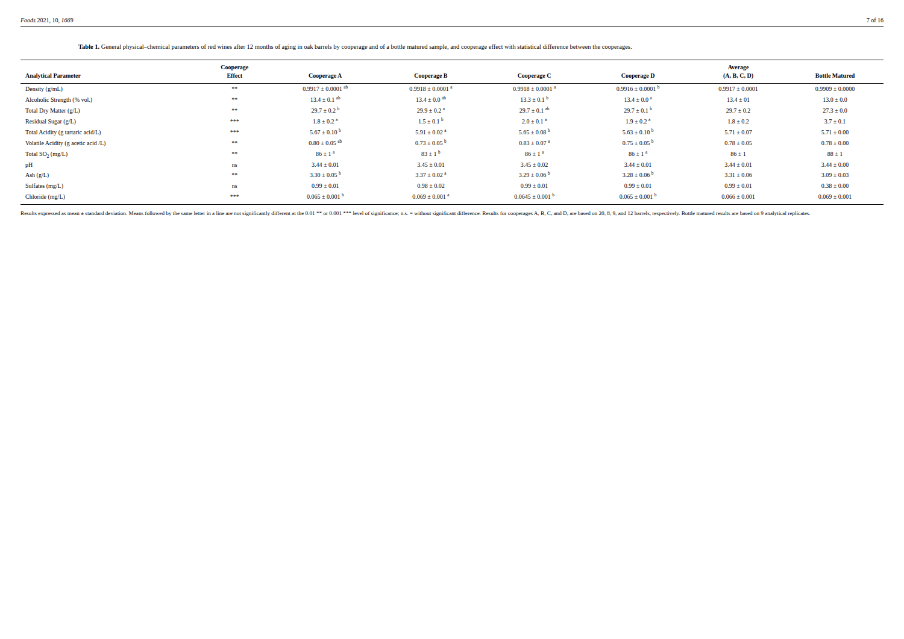Foods 2021, 10, 1669
7 of 16
Table 1. General physical–chemical parameters of red wines after 12 months of aging in oak barrels by cooperage and of a bottle matured sample, and cooperage effect with statistical difference between the cooperages.
| Analytical Parameter | Cooperage Effect | Cooperage A | Cooperage B | Cooperage C | Cooperage D | Average (A, B, C, D) | Bottle Matured |
| --- | --- | --- | --- | --- | --- | --- | --- |
| Density (g/mL) | ** | 0.9917 ± 0.0001 ab | 0.9918 ± 0.0001 a | 0.9918 ± 0.0001 a | 0.9916 ± 0.0001 b | 0.9917 ± 0.0001 | 0.9909 ± 0.0000 |
| Alcoholic Strength (% vol.) | ** | 13.4 ± 0.1 ab | 13.4 ± 0.0 ab | 13.3 ± 0.1 b | 13.4 ± 0.0 a | 13.4 ± 01 | 13.0 ± 0.0 |
| Total Dry Matter (g/L) | ** | 29.7 ± 0.2 b | 29.9 ± 0.2 a | 29.7 ± 0.1 ab | 29.7 ± 0.1 b | 29.7 ± 0.2 | 27.3 ± 0.0 |
| Residual Sugar (g/L) | *** | 1.8 ± 0.2 a | 1.5 ± 0.1 b | 2.0 ± 0.1 a | 1.9 ± 0.2 a | 1.8 ± 0.2 | 3.7 ± 0.1 |
| Total Acidity (g tartaric acid/L) | *** | 5.67 ± 0.10 b | 5.91 ± 0.02 a | 5.65 ± 0.08 b | 5.63 ± 0.10 b | 5.71 ± 0.07 | 5.71 ± 0.00 |
| Volatile Acidity (g acetic acid /L) | ** | 0.80 ± 0.05 ab | 0.73 ± 0.05 b | 0.83 ± 0.07 a | 0.75 ± 0.05 b | 0.78 ± 0.05 | 0.78 ± 0.00 |
| Total SO 2 (mg/L) | ** | 86 ± 1 a | 83 ± 1 b | 86 ± 1 a | 86 ± 1 a | 86 ± 1 | 88 ± 1 |
| pH | ns | 3.44 ± 0.01 | 3.45 ± 0.01 | 3.45 ± 0.02 | 3.44 ± 0.01 | 3.44 ± 0.01 | 3.44 ± 0.00 |
| Ash (g/L) | ** | 3.30 ± 0.05 b | 3.37 ± 0.02 a | 3.29 ± 0.06 b | 3.28 ± 0.06 b | 3.31 ± 0.06 | 3.09 ± 0.03 |
| Sulfates (mg/L) | ns | 0.99 ± 0.01 | 0.98 ± 0.02 | 0.99 ± 0.01 | 0.99 ± 0.01 | 0.99 ± 0.01 | 0.38 ± 0.00 |
| Chloride (mg/L) | *** | 0.065 ± 0.001 b | 0.069 ± 0.001 a | 0.0645 ± 0.001 b | 0.065 ± 0.001 b | 0.066 ± 0.001 | 0.069 ± 0.001 |
Results expressed as mean ± standard deviation. Means followed by the same letter in a line are not significantly different at the 0.01 ** or 0.001 *** level of significance; n.s. = without significant difference. Results for cooperages A, B, C, and D, are based on 20, 8, 9, and 12 barrels, respectively. Bottle matured results are based on 9 analytical replicates.